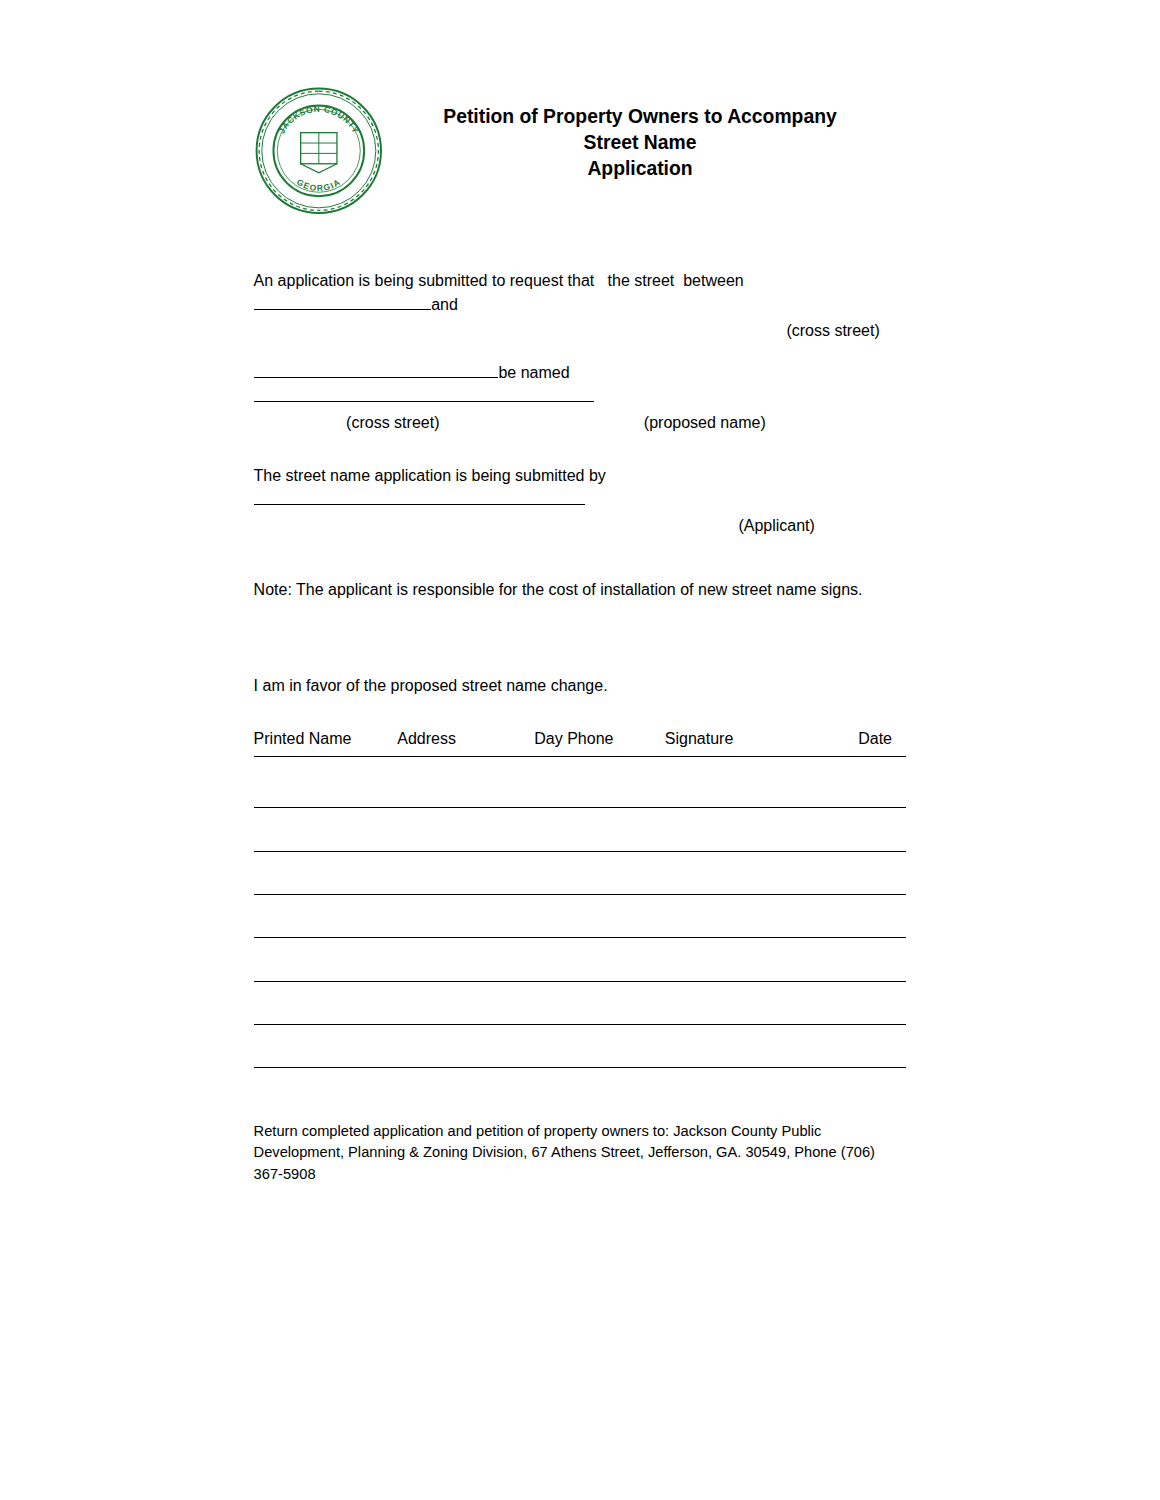JACKSON COUNTY GEORGIA
Petition of Property Owners to Accompany Street Name
Application
An application is being submitted to request that the street between and
(cross street)
be named
(cross street)(proposed name)
The street name application is being submitted by
(Applicant)
Note: The applicant is responsible for the cost of installation of new street name signs.
I am in favor of the proposed street name change.
| Printed Name | Address | Day Phone | Signature | Date |
| --- | --- | --- | --- | --- |
Return completed application and petition of property owners to: Jackson County Public Development, Planning & Zoning Division, 67 Athens Street, Jefferson, GA. 30549, Phone (706) 367-5908